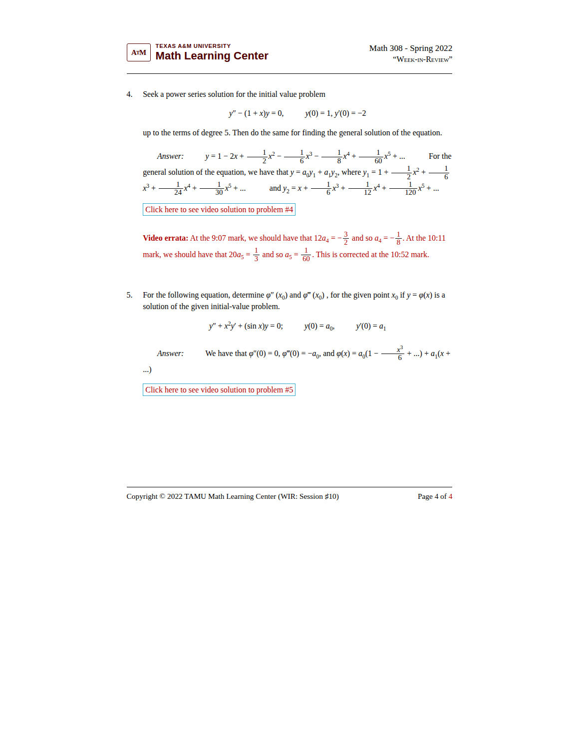ATM
TEXAS A&M UNIVERSITY
Math Learning Center
Math 308 - Spring 2022
“Week-in-Review”
Seek a power series solution for the initial value problem
y″ − (1 + x)y = 0, y(0) = 1, y′(0) = −2
up to the terms of degree 5. Then do the same for finding the general solution of the equation.
Answer: y = 1 − 2x + 12 x2 − 16 x3 − 18 x4 + 160 x5 + ... For the general solution of the equation, we have that y = a0y1 + a1y2, where y1 = 1 + 12 x2 + 16 x3 + 124 x4 + 130 x5 + ... and y2 = x + 16 x3 + 112 x4 + 1120 x5 + ...
Click here to see video solution to problem #4
Video errata: At the 9:07 mark, we should have that 12a4 = −32 and so a4 = −18. At the 10:11 mark, we should have that 20a5 = 13 and so a5 = 160. This is corrected at the 10:52 mark.
For the following equation, determine φ″ (x0) and φ‴ (x0) , for the given point x0 if y = φ(x) is a solution of the given initial-value problem.
y″ + x2y′ + (sin x)y = 0; y(0) = a0, y′(0) = a1
Answer: We have that φ″(0) = 0, φ‴(0) = −a0, and φ(x) = a0(1 − x36 + ...) + a1(x + ...)
Click here to see video solution to problem #5
Copyright © 2022 TAMU Math Learning Center (WIR: Session ♯10)
Page 4 of 4